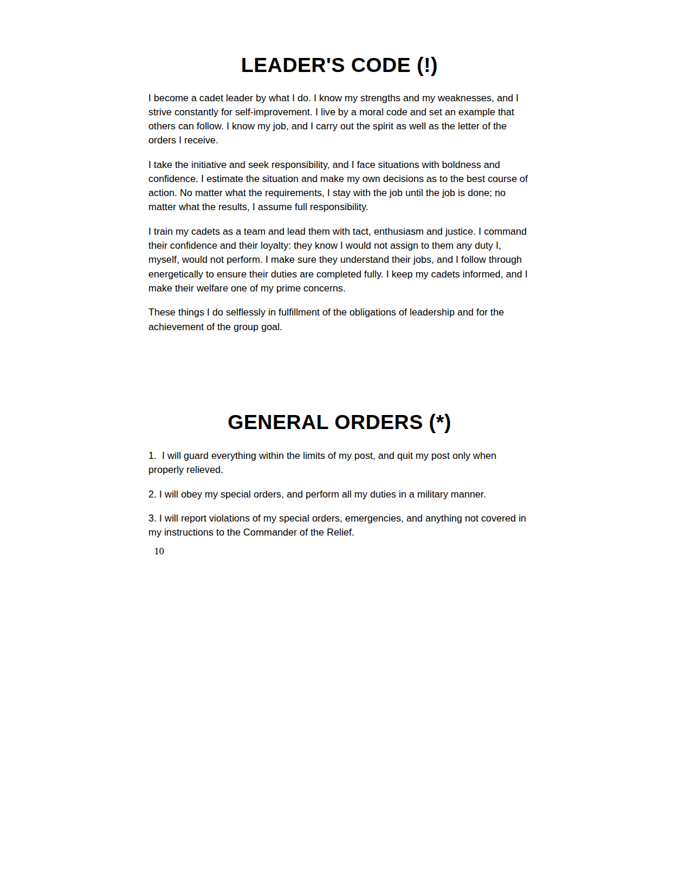LEADER'S CODE (!)
I become a cadet leader by what I do. I know my strengths and my weaknesses, and I strive constantly for self-improvement. I live by a moral code and set an example that others can follow. I know my job, and I carry out the spirit as well as the letter of the orders I receive.
I take the initiative and seek responsibility, and I face situations with boldness and confidence. I estimate the situation and make my own decisions as to the best course of action. No matter what the requirements, I stay with the job until the job is done; no matter what the results, I assume full responsibility.
I train my cadets as a team and lead them with tact, enthusiasm and justice. I command their confidence and their loyalty: they know I would not assign to them any duty I, myself, would not perform. I make sure they understand their jobs, and I follow through energetically to ensure their duties are completed fully. I keep my cadets informed, and I make their welfare one of my prime concerns.
These things I do selflessly in fulfillment of the obligations of leadership and for the achievement of the group goal.
GENERAL ORDERS (*)
1. I will guard everything within the limits of my post, and quit my post only when properly relieved.
2. I will obey my special orders, and perform all my duties in a military manner.
3. I will report violations of my special orders, emergencies, and anything not covered in my instructions to the Commander of the Relief.
10